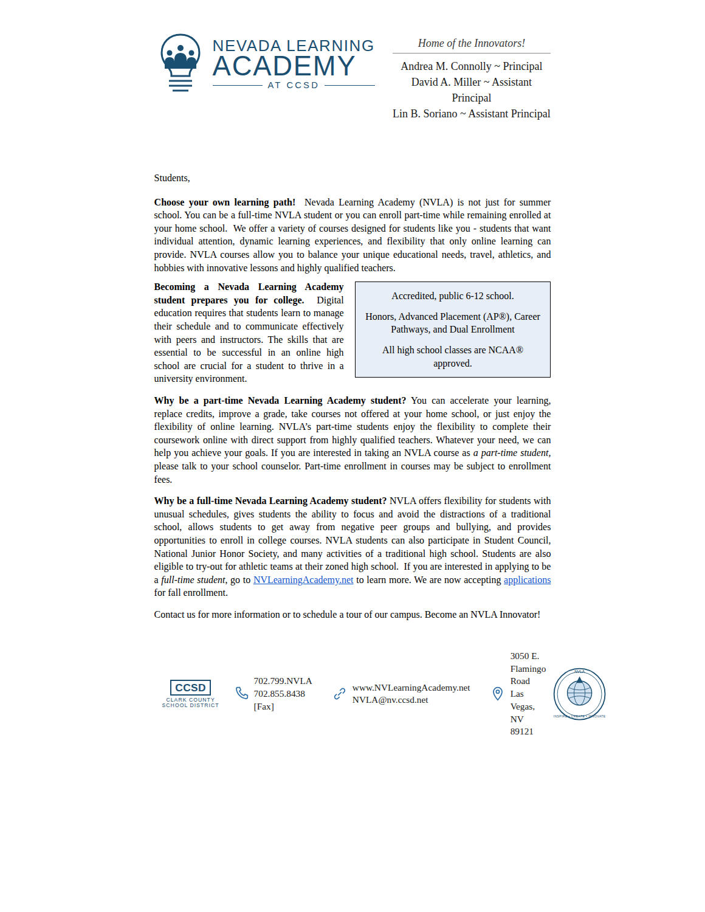NEVADA LEARNING
ACADEMY
AT CCSD
Home of the Innovators!
Andrea M. Connolly ~ Principal
David A. Miller ~ Assistant Principal
Lin B. Soriano ~ Assistant Principal
Students,
Choose your own learning path! Nevada Learning Academy (NVLA) is not just for summer school. You can be a full-time NVLA student or you can enroll part-time while remaining enrolled at your home school. We offer a variety of courses designed for students like you - students that want individual attention, dynamic learning experiences, and flexibility that only online learning can provide. NVLA courses allow you to balance your unique educational needs, travel, athletics, and hobbies with innovative lessons and highly qualified teachers.
Accredited, public 6-12 school.
Honors, Advanced Placement (AP®), Career Pathways, and Dual Enrollment
All high school classes are NCAA® approved.
Becoming a Nevada Learning Academy student prepares you for college. Digital education requires that students learn to manage their schedule and to communicate effectively with peers and instructors. The skills that are essential to be successful in an online high school are crucial for a student to thrive in a university environment.
Why be a part-time Nevada Learning Academy student? You can accelerate your learning, replace credits, improve a grade, take courses not offered at your home school, or just enjoy the flexibility of online learning. NVLA’s part-time students enjoy the flexibility to complete their coursework online with direct support from highly qualified teachers. Whatever your need, we can help you achieve your goals. If you are interested in taking an NVLA course as a part-time student, please talk to your school counselor. Part-time enrollment in courses may be subject to enrollment fees.
Why be a full-time Nevada Learning Academy student? NVLA offers flexibility for students with unusual schedules, gives students the ability to focus and avoid the distractions of a traditional school, allows students to get away from negative peer groups and bullying, and provides opportunities to enroll in college courses. NVLA students can also participate in Student Council, National Junior Honor Society, and many activities of a traditional high school. Students are also eligible to try-out for athletic teams at their zoned high school. If you are interested in applying to be a full-time student, go to NVLearningAcademy.net to learn more. We are now accepting applications for fall enrollment.
Contact us for more information or to schedule a tour of our campus. Become an NVLA Innovator!
CCSD
CLARK COUNTY
SCHOOL DISTRICT
702.799.NVLA
702.855.8438 [Fax]
www.NVLearningAcademy.net
NVLA@nv.ccsd.net
3050 E. Flamingo Road
Las Vegas, NV 89121
NVLA INSPIRE • CREATE • INNOVATE